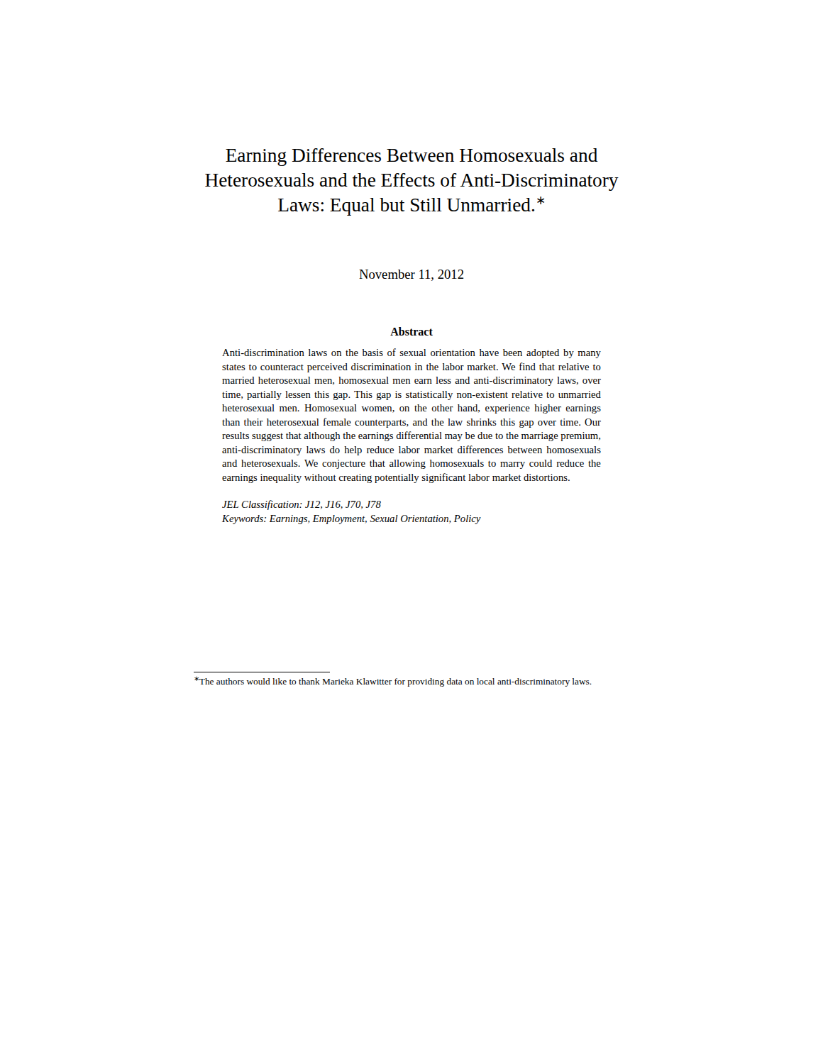Earning Differences Between Homosexuals and Heterosexuals and the Effects of Anti-Discriminatory Laws: Equal but Still Unmarried.∗
November 11, 2012
Abstract
Anti-discrimination laws on the basis of sexual orientation have been adopted by many states to counteract perceived discrimination in the labor market. We find that relative to married heterosexual men, homosexual men earn less and anti-discriminatory laws, over time, partially lessen this gap. This gap is statistically non-existent relative to unmarried heterosexual men. Homosexual women, on the other hand, experience higher earnings than their heterosexual female counterparts, and the law shrinks this gap over time. Our results suggest that although the earnings differential may be due to the marriage premium, anti-discriminatory laws do help reduce labor market differences between homosexuals and heterosexuals. We conjecture that allowing homosexuals to marry could reduce the earnings inequality without creating potentially significant labor market distortions.
JEL Classification: J12, J16, J70, J78
Keywords: Earnings, Employment, Sexual Orientation, Policy
∗The authors would like to thank Marieka Klawitter for providing data on local anti-discriminatory laws.